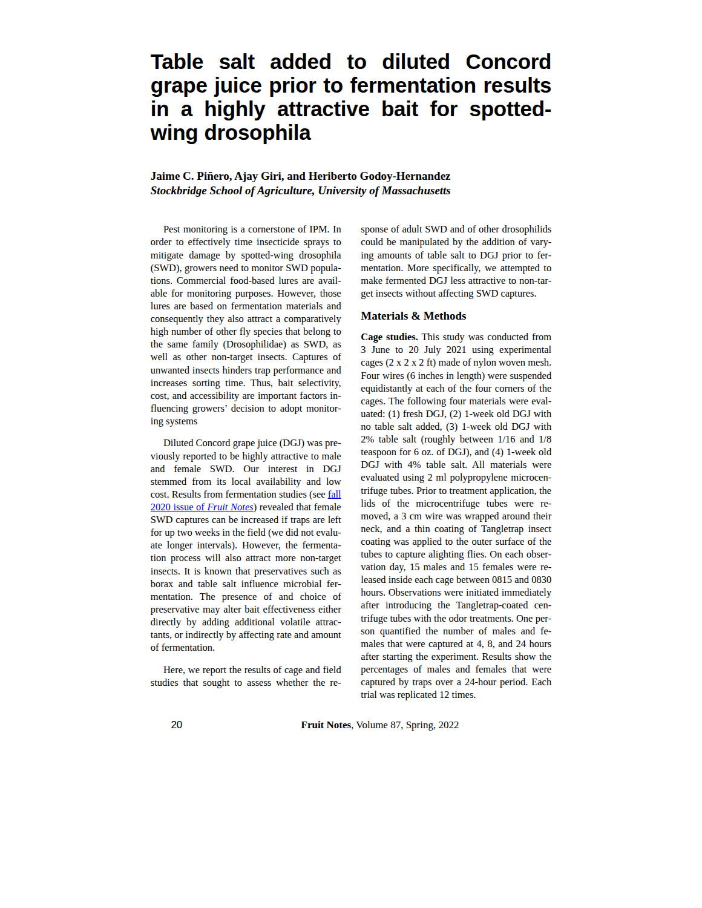Table salt added to diluted Concord grape juice prior to fermentation results in a highly attractive bait for spotted-wing drosophila
Jaime C. Piñero, Ajay Giri, and Heriberto Godoy-Hernandez
Stockbridge School of Agriculture, University of Massachusetts
Pest monitoring is a cornerstone of IPM. In order to effectively time insecticide sprays to mitigate damage by spotted-wing drosophila (SWD), growers need to monitor SWD populations. Commercial food-based lures are available for monitoring purposes. However, those lures are based on fermentation materials and consequently they also attract a comparatively high number of other fly species that belong to the same family (Drosophilidae) as SWD, as well as other non-target insects. Captures of unwanted insects hinders trap performance and increases sorting time. Thus, bait selectivity, cost, and accessibility are important factors influencing growers’ decision to adopt monitoring systems
Diluted Concord grape juice (DGJ) was previously reported to be highly attractive to male and female SWD. Our interest in DGJ stemmed from its local availability and low cost. Results from fermentation studies (see fall 2020 issue of Fruit Notes) revealed that female SWD captures can be increased if traps are left for up two weeks in the field (we did not evaluate longer intervals). However, the fermentation process will also attract more non-target insects. It is known that preservatives such as borax and table salt influence microbial fermentation. The presence of and choice of preservative may alter bait effectiveness either directly by adding additional volatile attractants, or indirectly by affecting rate and amount of fermentation.
Here, we report the results of cage and field studies that sought to assess whether the response of adult SWD and of other drosophilids could be manipulated by the addition of varying amounts of table salt to DGJ prior to fermentation. More specifically, we attempted to make fermented DGJ less attractive to non-target insects without affecting SWD captures.
Materials & Methods
Cage studies. This study was conducted from 3 June to 20 July 2021 using experimental cages (2 x 2 x 2 ft) made of nylon woven mesh. Four wires (6 inches in length) were suspended equidistantly at each of the four corners of the cages. The following four materials were evaluated: (1) fresh DGJ, (2) 1-week old DGJ with no table salt added, (3) 1-week old DGJ with 2% table salt (roughly between 1/16 and 1/8 teaspoon for 6 oz. of DGJ), and (4) 1-week old DGJ with 4% table salt. All materials were evaluated using 2 ml polypropylene microcentrifuge tubes. Prior to treatment application, the lids of the microcentrifuge tubes were removed, a 3 cm wire was wrapped around their neck, and a thin coating of Tangletrap insect coating was applied to the outer surface of the tubes to capture alighting flies. On each observation day, 15 males and 15 females were released inside each cage between 0815 and 0830 hours. Observations were initiated immediately after introducing the Tangletrap-coated centrifuge tubes with the odor treatments. One person quantified the number of males and females that were captured at 4, 8, and 24 hours after starting the experiment. Results show the percentages of males and females that were captured by traps over a 24-hour period. Each trial was replicated 12 times.
20
Fruit Notes, Volume 87, Spring, 2022